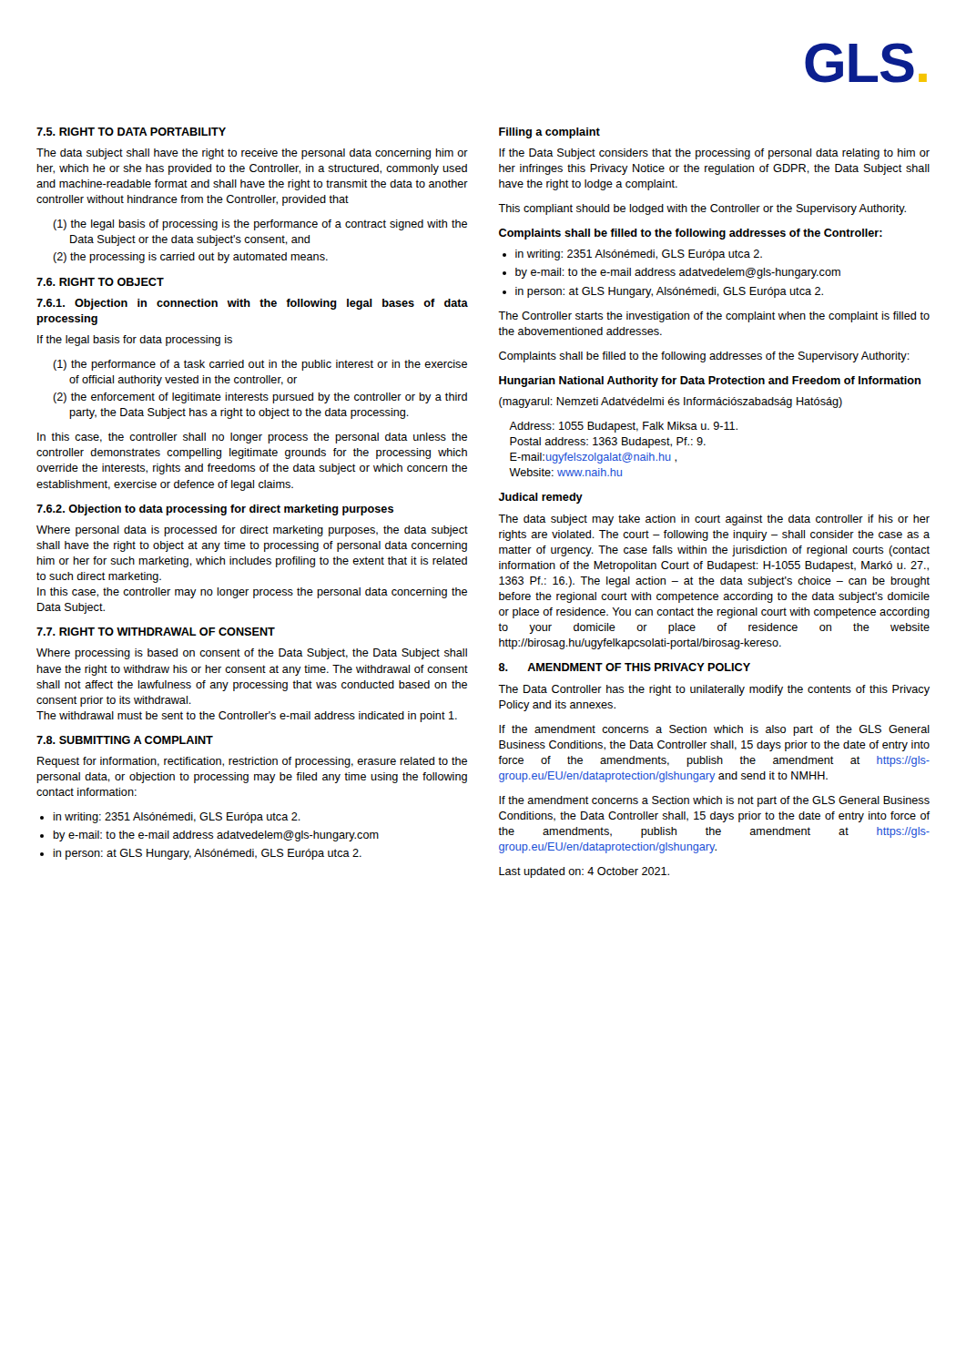GLS.
7.5. Right to data portability
The data subject shall have the right to receive the personal data concerning him or her, which he or she has provided to the Controller, in a structured, commonly used and machine-readable format and shall have the right to transmit the data to another controller without hindrance from the Controller, provided that
(1) the legal basis of processing is the performance of a contract signed with the Data Subject or the data subject's consent, and
(2) the processing is carried out by automated means.
7.6. Right to object
7.6.1. Objection in connection with the following legal bases of data processing
If the legal basis for data processing is
(1) the performance of a task carried out in the public interest or in the exercise of official authority vested in the controller, or
(2) the enforcement of legitimate interests pursued by the controller or by a third party, the Data Subject has a right to object to the data processing.
In this case, the controller shall no longer process the personal data unless the controller demonstrates compelling legitimate grounds for the processing which override the interests, rights and freedoms of the data subject or which concern the establishment, exercise or defence of legal claims.
7.6.2. Objection to data processing for direct marketing purposes
Where personal data is processed for direct marketing purposes, the data subject shall have the right to object at any time to processing of personal data concerning him or her for such marketing, which includes profiling to the extent that it is related to such direct marketing.
In this case, the controller may no longer process the personal data concerning the Data Subject.
7.7. Right to withdrawal of consent
Where processing is based on consent of the Data Subject, the Data Subject shall have the right to withdraw his or her consent at any time. The withdrawal of consent shall not affect the lawfulness of any processing that was conducted based on the consent prior to its withdrawal.
The withdrawal must be sent to the Controller's e-mail address indicated in point 1.
7.8. Submitting a complaint
Request for information, rectification, restriction of processing, erasure related to the personal data, or objection to processing may be filed any time using the following contact information:
in writing: 2351 Alsónémedi, GLS Európa utca 2.
by e-mail: to the e-mail address adatvedelem@gls-hungary.com
in person: at GLS Hungary, Alsónémedi, GLS Európa utca 2.
Filling a complaint
If the Data Subject considers that the processing of personal data relating to him or her infringes this Privacy Notice or the regulation of GDPR, the Data Subject shall have the right to lodge a complaint.
This compliant should be lodged with the Controller or the Supervisory Authority.
Complaints shall be filled to the following addresses of the Controller:
in writing: 2351 Alsónémedi, GLS Európa utca 2.
by e-mail: to the e-mail address adatvedelem@gls-hungary.com
in person: at GLS Hungary, Alsónémedi, GLS Európa utca 2.
The Controller starts the investigation of the complaint when the complaint is filled to the abovementioned addresses.
Complaints shall be filled to the following addresses of the Supervisory Authority:
Hungarian National Authority for Data Protection and Freedom of Information
(magyarul: Nemzeti Adatvédelmi és Információszabadság Hatóság)
Address: 1055 Budapest, Falk Miksa u. 9-11.
Postal address: 1363 Budapest, Pf.: 9.
E-mail:ugyfelszolgalat@naih.hu ,
Website: www.naih.hu
Judical remedy
The data subject may take action in court against the data controller if his or her rights are violated. The court – following the inquiry – shall consider the case as a matter of urgency. The case falls within the jurisdiction of regional courts (contact information of the Metropolitan Court of Budapest: H-1055 Budapest, Markó u. 27., 1363 Pf.: 16.). The legal action – at the data subject's choice – can be brought before the regional court with competence according to the data subject's domicile or place of residence. You can contact the regional court with competence according to your domicile or place of residence on the website http://birosag.hu/ugyfelkapcsolati-portal/birosag-kereso.
8. Amendment of this Privacy Policy
The Data Controller has the right to unilaterally modify the contents of this Privacy Policy and its annexes.
If the amendment concerns a Section which is also part of the GLS General Business Conditions, the Data Controller shall, 15 days prior to the date of entry into force of the amendments, publish the amendment at https://gls-group.eu/EU/en/dataprotection/glshungary and send it to NMHH.
If the amendment concerns a Section which is not part of the GLS General Business Conditions, the Data Controller shall, 15 days prior to the date of entry into force of the amendments, publish the amendment at https://gls-group.eu/EU/en/dataprotection/glshungary.
Last updated on: 4 October 2021.